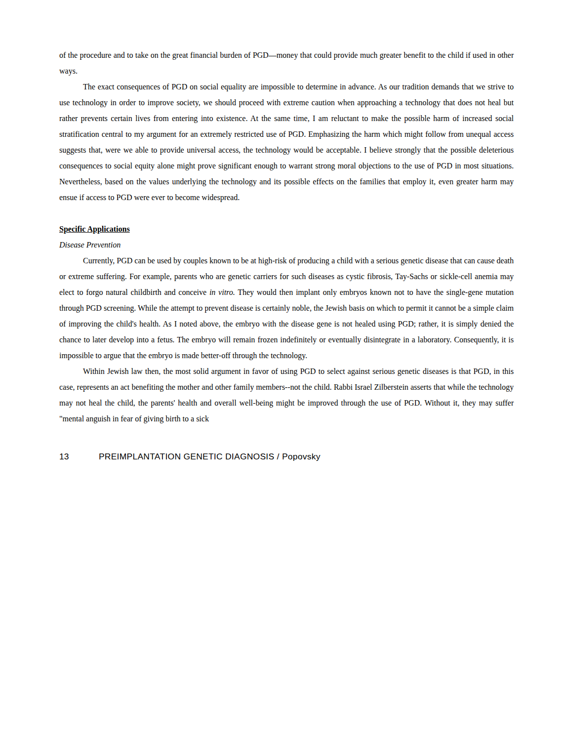of the procedure and to take on the great financial burden of PGD—money that could provide much greater benefit to the child if used in other ways.
The exact consequences of PGD on social equality are impossible to determine in advance. As our tradition demands that we strive to use technology in order to improve society, we should proceed with extreme caution when approaching a technology that does not heal but rather prevents certain lives from entering into existence. At the same time, I am reluctant to make the possible harm of increased social stratification central to my argument for an extremely restricted use of PGD. Emphasizing the harm which might follow from unequal access suggests that, were we able to provide universal access, the technology would be acceptable. I believe strongly that the possible deleterious consequences to social equity alone might prove significant enough to warrant strong moral objections to the use of PGD in most situations. Nevertheless, based on the values underlying the technology and its possible effects on the families that employ it, even greater harm may ensue if access to PGD were ever to become widespread.
Specific Applications
Disease Prevention
Currently, PGD can be used by couples known to be at high-risk of producing a child with a serious genetic disease that can cause death or extreme suffering. For example, parents who are genetic carriers for such diseases as cystic fibrosis, Tay-Sachs or sickle-cell anemia may elect to forgo natural childbirth and conceive in vitro. They would then implant only embryos known not to have the single-gene mutation through PGD screening. While the attempt to prevent disease is certainly noble, the Jewish basis on which to permit it cannot be a simple claim of improving the child's health. As I noted above, the embryo with the disease gene is not healed using PGD; rather, it is simply denied the chance to later develop into a fetus. The embryo will remain frozen indefinitely or eventually disintegrate in a laboratory. Consequently, it is impossible to argue that the embryo is made better-off through the technology.
Within Jewish law then, the most solid argument in favor of using PGD to select against serious genetic diseases is that PGD, in this case, represents an act benefiting the mother and other family members--not the child. Rabbi Israel Zilberstein asserts that while the technology may not heal the child, the parents' health and overall well-being might be improved through the use of PGD. Without it, they may suffer "mental anguish in fear of giving birth to a sick
13 PREIMPLANTATION GENETIC DIAGNOSIS / Popovsky